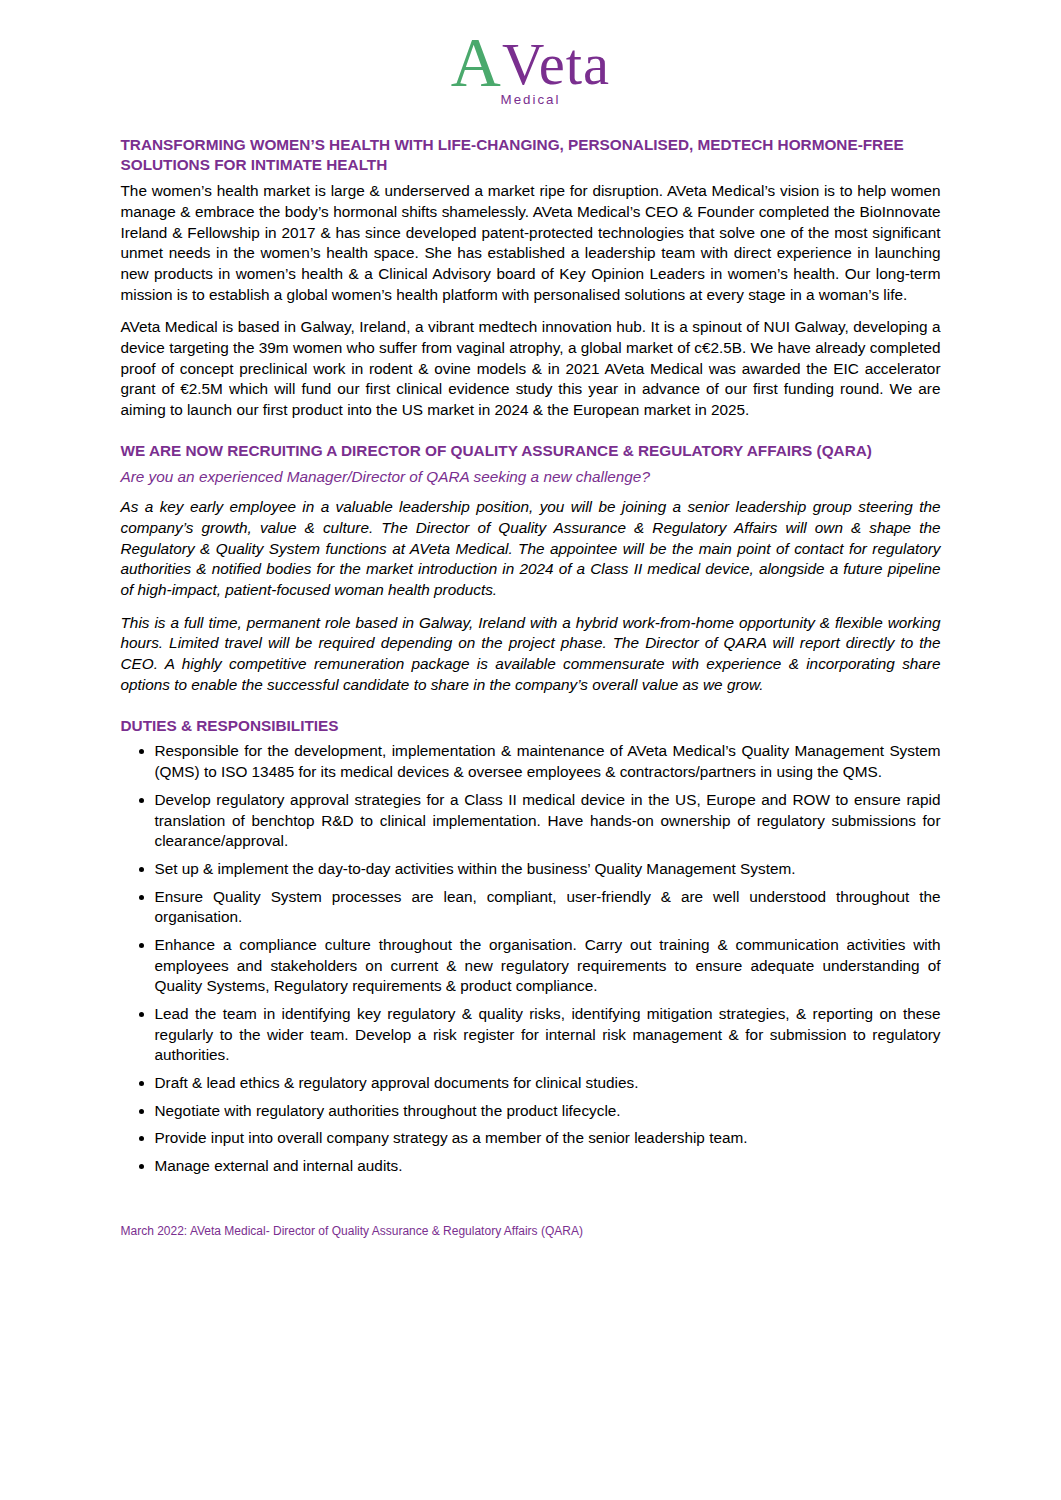AVeta
Medical
Transforming Women’s Health with Life-Changing, Personalised, Medtech Hormone-Free Solutions for Intimate Health
The women’s health market is large & underserved a market ripe for disruption. AVeta Medical’s vision is to help women manage & embrace the body’s hormonal shifts shamelessly. AVeta Medical’s CEO & Founder completed the BioInnovate Ireland & Fellowship in 2017 & has since developed patent-protected technologies that solve one of the most significant unmet needs in the women’s health space. She has established a leadership team with direct experience in launching new products in women’s health & a Clinical Advisory board of Key Opinion Leaders in women’s health. Our long-term mission is to establish a global women’s health platform with personalised solutions at every stage in a woman’s life.
AVeta Medical is based in Galway, Ireland, a vibrant medtech innovation hub. It is a spinout of NUI Galway, developing a device targeting the 39m women who suffer from vaginal atrophy, a global market of c€2.5B. We have already completed proof of concept preclinical work in rodent & ovine models & in 2021 AVeta Medical was awarded the EIC accelerator grant of €2.5M which will fund our first clinical evidence study this year in advance of our first funding round. We are aiming to launch our first product into the US market in 2024 & the European market in 2025.
We are now recruiting a Director of Quality Assurance & Regulatory Affairs (QARA)
Are you an experienced Manager/Director of QARA seeking a new challenge?
As a key early employee in a valuable leadership position, you will be joining a senior leadership group steering the company’s growth, value & culture. The Director of Quality Assurance & Regulatory Affairs will own & shape the Regulatory & Quality System functions at AVeta Medical. The appointee will be the main point of contact for regulatory authorities & notified bodies for the market introduction in 2024 of a Class II medical device, alongside a future pipeline of high-impact, patient-focused woman health products.
This is a full time, permanent role based in Galway, Ireland with a hybrid work-from-home opportunity & flexible working hours. Limited travel will be required depending on the project phase. The Director of QARA will report directly to the CEO. A highly competitive remuneration package is available commensurate with experience & incorporating share options to enable the successful candidate to share in the company’s overall value as we grow.
Duties & Responsibilities
Responsible for the development, implementation & maintenance of AVeta Medical’s Quality Management System (QMS) to ISO 13485 for its medical devices & oversee employees & contractors/partners in using the QMS.
Develop regulatory approval strategies for a Class II medical device in the US, Europe and ROW to ensure rapid translation of benchtop R&D to clinical implementation. Have hands-on ownership of regulatory submissions for clearance/approval.
Set up & implement the day-to-day activities within the business’ Quality Management System.
Ensure Quality System processes are lean, compliant, user-friendly & are well understood throughout the organisation.
Enhance a compliance culture throughout the organisation. Carry out training & communication activities with employees and stakeholders on current & new regulatory requirements to ensure adequate understanding of Quality Systems, Regulatory requirements & product compliance.
Lead the team in identifying key regulatory & quality risks, identifying mitigation strategies, & reporting on these regularly to the wider team. Develop a risk register for internal risk management & for submission to regulatory authorities.
Draft & lead ethics & regulatory approval documents for clinical studies.
Negotiate with regulatory authorities throughout the product lifecycle.
Provide input into overall company strategy as a member of the senior leadership team.
Manage external and internal audits.
March 2022: AVeta Medical- Director of Quality Assurance & Regulatory Affairs (QARA)